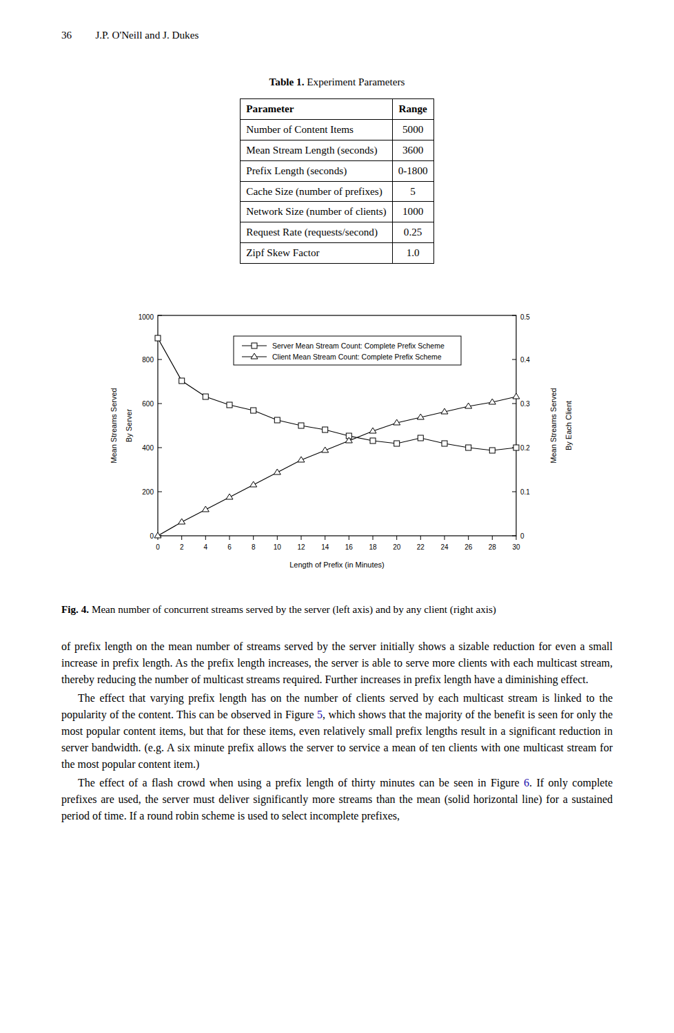36 J.P. O'Neill and J. Dukes
Table 1. Experiment Parameters
| Parameter | Range |
| --- | --- |
| Number of Content Items | 5000 |
| Mean Stream Length (seconds) | 3600 |
| Prefix Length (seconds) | 0-1800 |
| Cache Size (number of prefixes) | 5 |
| Network Size (number of clients) | 1000 |
| Request Rate (requests/second) | 0.25 |
| Zipf Skew Factor | 1.0 |
0 200 400 600 800 1000 0 0.1 0.2 0.3 0.4 0.5 0 2 4 6 8 10 12 14 16 18 20 22 24 26 28 30 Length of Prefix (in Minutes) Mean Streams Served By Server Mean Streams Served By Each Client Server Mean Stream Count: Complete Prefix Scheme Client Mean Stream Count: Complete Prefix Scheme
Fig. 4. Mean number of concurrent streams served by the server (left axis) and by any client (right axis)
of prefix length on the mean number of streams served by the server initially shows a sizable reduction for even a small increase in prefix length. As the prefix length increases, the server is able to serve more clients with each multicast stream, thereby reducing the number of multicast streams required. Further increases in prefix length have a diminishing effect.
The effect that varying prefix length has on the number of clients served by each multicast stream is linked to the popularity of the content. This can be observed in Figure 5, which shows that the majority of the benefit is seen for only the most popular content items, but that for these items, even relatively small prefix lengths result in a significant reduction in server bandwidth. (e.g. A six minute prefix allows the server to service a mean of ten clients with one multicast stream for the most popular content item.)
The effect of a flash crowd when using a prefix length of thirty minutes can be seen in Figure 6. If only complete prefixes are used, the server must deliver significantly more streams than the mean (solid horizontal line) for a sustained period of time. If a round robin scheme is used to select incomplete prefixes,